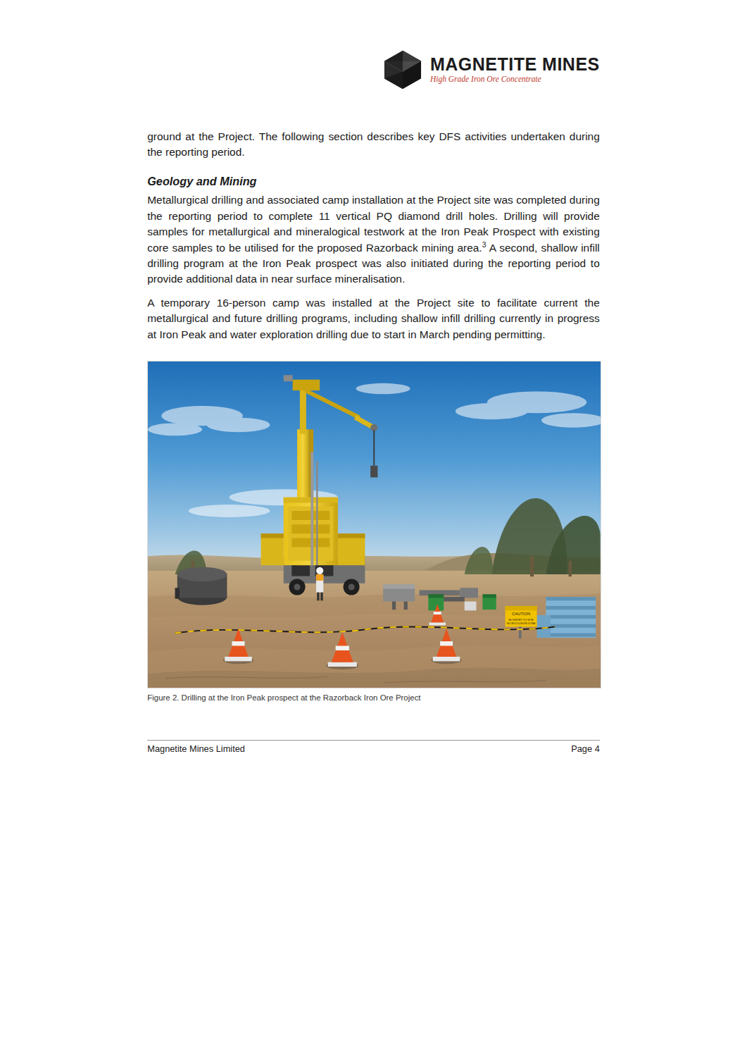MAGNETITE MINES
High Grade Iron Ore Concentrate
ground at the Project. The following section describes key DFS activities undertaken during the reporting period.
Geology and Mining
Metallurgical drilling and associated camp installation at the Project site was completed during the reporting period to complete 11 vertical PQ diamond drill holes. Drilling will provide samples for metallurgical and mineralogical testwork at the Iron Peak Prospect with existing core samples to be utilised for the proposed Razorback mining area.3 A second, shallow infill drilling program at the Iron Peak prospect was also initiated during the reporting period to provide additional data in near surface mineralisation.
A temporary 16-person camp was installed at the Project site to facilitate current the metallurgical and future drilling programs, including shallow infill drilling currently in progress at Iron Peak and water exploration drilling due to start in March pending permitting.
CAUTION NO ENTRY TO SITE NO EXCLUSION ZONE
Figure 2. Drilling at the Iron Peak prospect at the Razorback Iron Ore Project
Magnetite Mines Limited Page 4